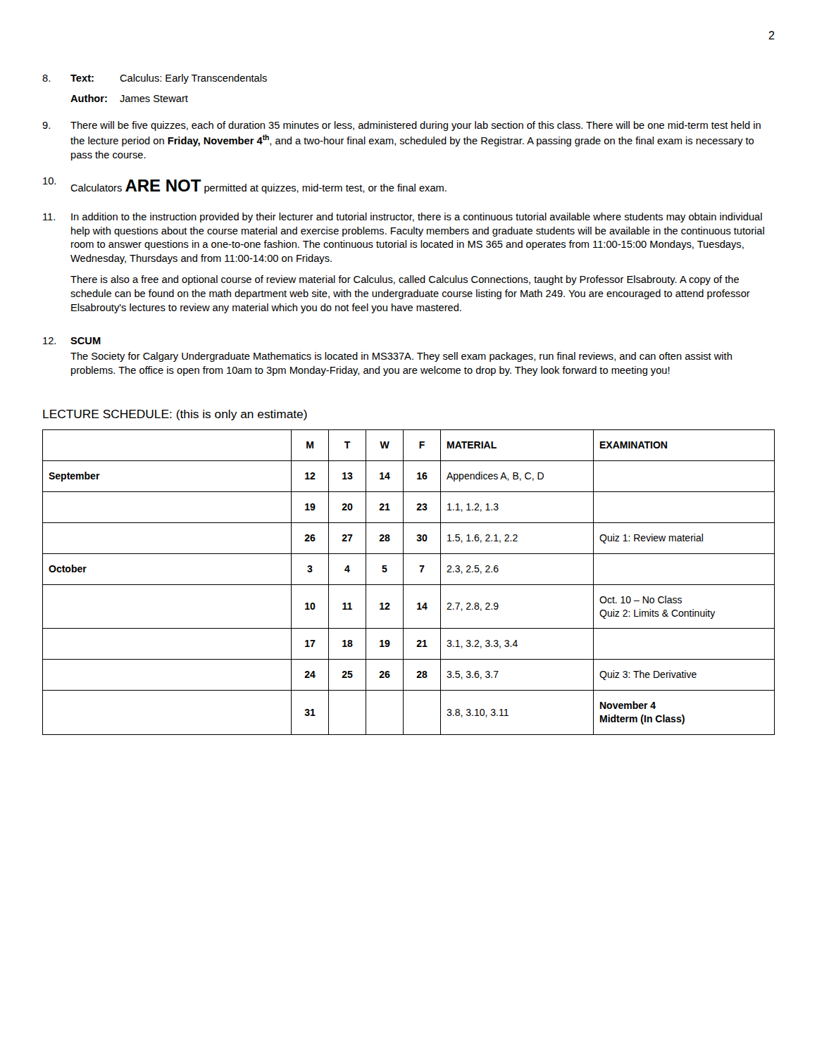2
8.
Text:
Calculus: Early Transcendentals
Author:
James Stewart
9.
There will be five quizzes, each of duration 35 minutes or less, administered during your lab section of this class. There will be one mid-term test held in the lecture period on Friday, November 4th, and a two-hour final exam, scheduled by the Registrar. A passing grade on the final exam is necessary to pass the course.
10.
Calculators ARE NOT permitted at quizzes, mid-term test, or the final exam.
11.
In addition to the instruction provided by their lecturer and tutorial instructor, there is a continuous tutorial available where students may obtain individual help with questions about the course material and exercise problems. Faculty members and graduate students will be available in the continuous tutorial room to answer questions in a one-to-one fashion. The continuous tutorial is located in MS 365 and operates from 11:00-15:00 Mondays, Tuesdays, Wednesday, Thursdays and from 11:00-14:00 on Fridays.
There is also a free and optional course of review material for Calculus, called Calculus Connections, taught by Professor Elsabrouty. A copy of the schedule can be found on the math department web site, with the undergraduate course listing for Math 249. You are encouraged to attend professor Elsabrouty's lectures to review any material which you do not feel you have mastered.
12.
SCUM
The Society for Calgary Undergraduate Mathematics is located in MS337A. They sell exam packages, run final reviews, and can often assist with problems. The office is open from 10am to 3pm Monday-Friday, and you are welcome to drop by. They look forward to meeting you!
LECTURE SCHEDULE: (this is only an estimate)
| | M | T | W | F | MATERIAL | EXAMINATION |
| --- | --- | --- | --- | --- | --- | --- |
| September | 12 | 13 | 14 | 16 | Appendices A, B, C, D | |
| | 19 | 20 | 21 | 23 | 1.1, 1.2, 1.3 | |
| | 26 | 27 | 28 | 30 | 1.5, 1.6, 2.1, 2.2 | Quiz 1: Review material |
| October | 3 | 4 | 5 | 7 | 2.3, 2.5, 2.6 | |
| | 10 | 11 | 12 | 14 | 2.7, 2.8, 2.9 | Oct. 10 – No Class Quiz 2: Limits & Continuity |
| | 17 | 18 | 19 | 21 | 3.1, 3.2, 3.3, 3.4 | |
| | 24 | 25 | 26 | 28 | 3.5, 3.6, 3.7 | Quiz 3: The Derivative |
| | 31 | | | | 3.8, 3.10, 3.11 | November 4 Midterm (In Class) |